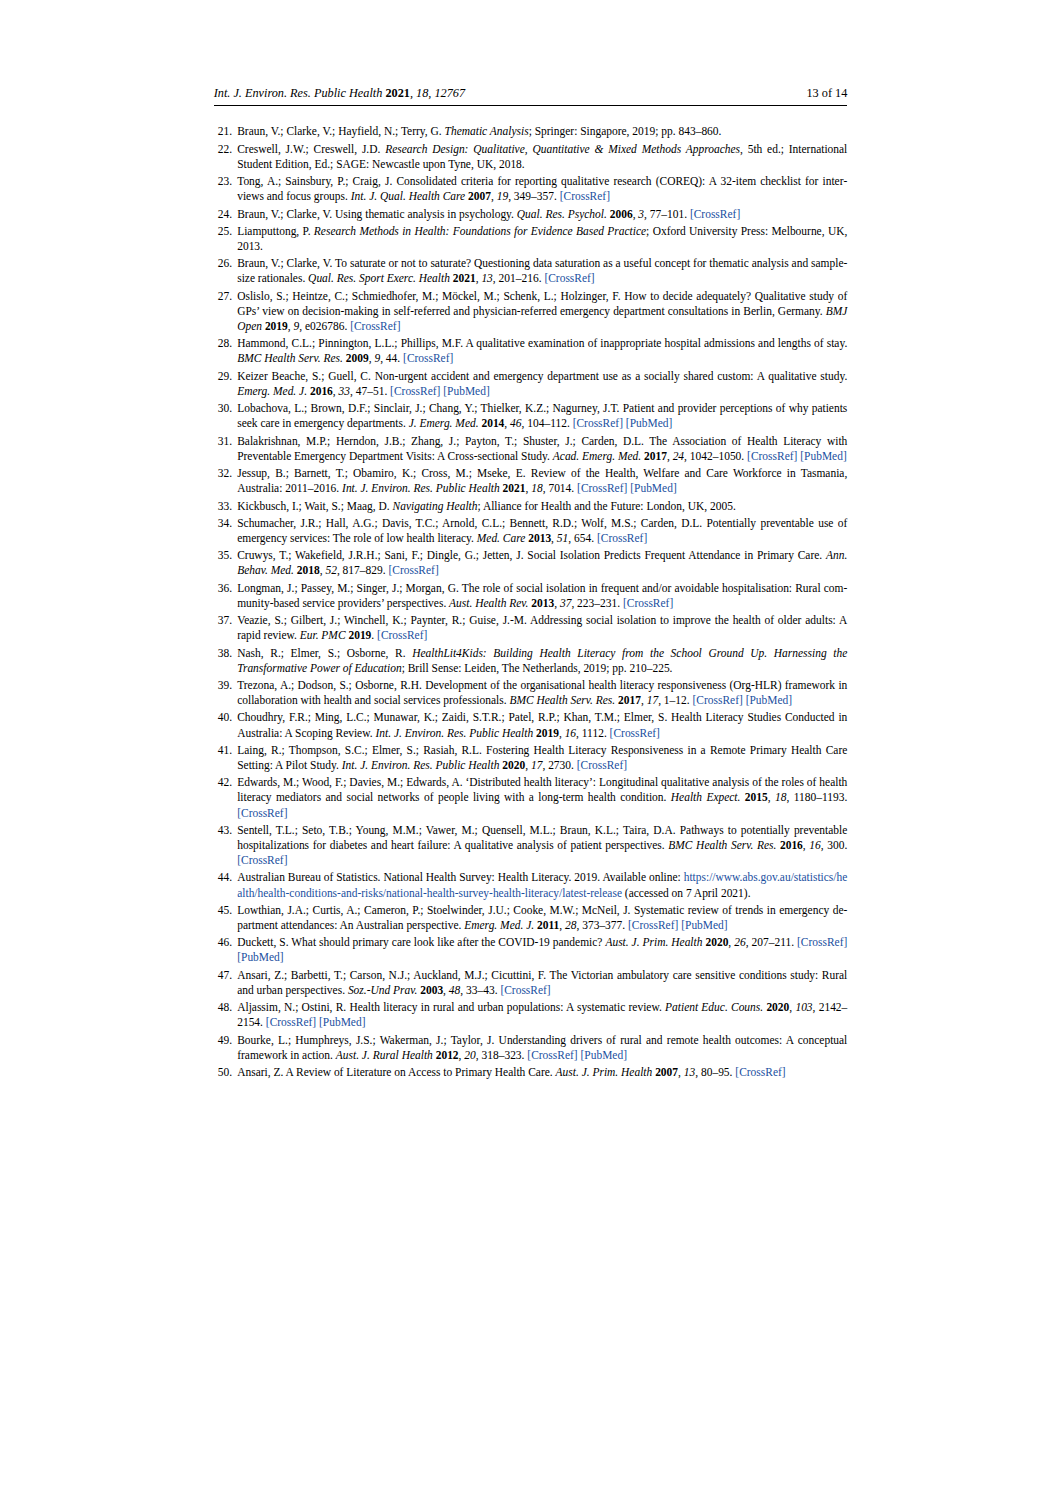Int. J. Environ. Res. Public Health 2021, 18, 12767
13 of 14
21. Braun, V.; Clarke, V.; Hayfield, N.; Terry, G. Thematic Analysis; Springer: Singapore, 2019; pp. 843–860.
22. Creswell, J.W.; Creswell, J.D. Research Design: Qualitative, Quantitative & Mixed Methods Approaches, 5th ed.; International Student Edition, Ed.; SAGE: Newcastle upon Tyne, UK, 2018.
23. Tong, A.; Sainsbury, P.; Craig, J. Consolidated criteria for reporting qualitative research (COREQ): A 32-item checklist for interviews and focus groups. Int. J. Qual. Health Care 2007, 19, 349–357. CrossRef
24. Braun, V.; Clarke, V. Using thematic analysis in psychology. Qual. Res. Psychol. 2006, 3, 77–101. CrossRef
25. Liamputtong, P. Research Methods in Health: Foundations for Evidence Based Practice; Oxford University Press: Melbourne, UK, 2013.
26. Braun, V.; Clarke, V. To saturate or not to saturate? Questioning data saturation as a useful concept for thematic analysis and sample-size rationales. Qual. Res. Sport Exerc. Health 2021, 13, 201–216. CrossRef
27. Oslislo, S.; Heintze, C.; Schmiedhofer, M.; Möckel, M.; Schenk, L.; Holzinger, F. How to decide adequately? Qualitative study of GPs’ view on decision-making in self-referred and physician-referred emergency department consultations in Berlin, Germany. BMJ Open 2019, 9, e026786. CrossRef
28. Hammond, C.L.; Pinnington, L.L.; Phillips, M.F. A qualitative examination of inappropriate hospital admissions and lengths of stay. BMC Health Serv. Res. 2009, 9, 44. CrossRef
29. Keizer Beache, S.; Guell, C. Non-urgent accident and emergency department use as a socially shared custom: A qualitative study. Emerg. Med. J. 2016, 33, 47–51. CrossRef PubMed
30. Lobachova, L.; Brown, D.F.; Sinclair, J.; Chang, Y.; Thielker, K.Z.; Nagurney, J.T. Patient and provider perceptions of why patients seek care in emergency departments. J. Emerg. Med. 2014, 46, 104–112. CrossRef PubMed
31. Balakrishnan, M.P.; Herndon, J.B.; Zhang, J.; Payton, T.; Shuster, J.; Carden, D.L. The Association of Health Literacy with Preventable Emergency Department Visits: A Cross-sectional Study. Acad. Emerg. Med. 2017, 24, 1042–1050. CrossRef PubMed
32. Jessup, B.; Barnett, T.; Obamiro, K.; Cross, M.; Mseke, E. Review of the Health, Welfare and Care Workforce in Tasmania, Australia: 2011–2016. Int. J. Environ. Res. Public Health 2021, 18, 7014. CrossRef PubMed
33. Kickbusch, I.; Wait, S.; Maag, D. Navigating Health; Alliance for Health and the Future: London, UK, 2005.
34. Schumacher, J.R.; Hall, A.G.; Davis, T.C.; Arnold, C.L.; Bennett, R.D.; Wolf, M.S.; Carden, D.L. Potentially preventable use of emergency services: The role of low health literacy. Med. Care 2013, 51, 654. CrossRef
35. Cruwys, T.; Wakefield, J.R.H.; Sani, F.; Dingle, G.; Jetten, J. Social Isolation Predicts Frequent Attendance in Primary Care. Ann. Behav. Med. 2018, 52, 817–829. CrossRef
36. Longman, J.; Passey, M.; Singer, J.; Morgan, G. The role of social isolation in frequent and/or avoidable hospitalisation: Rural community-based service providers’ perspectives. Aust. Health Rev. 2013, 37, 223–231. CrossRef
37. Veazie, S.; Gilbert, J.; Winchell, K.; Paynter, R.; Guise, J.-M. Addressing social isolation to improve the health of older adults: A rapid review. Eur. PMC 2019. CrossRef
38. Nash, R.; Elmer, S.; Osborne, R. HealthLit4Kids: Building Health Literacy from the School Ground Up. Harnessing the Transformative Power of Education; Brill Sense: Leiden, The Netherlands, 2019; pp. 210–225.
39. Trezona, A.; Dodson, S.; Osborne, R.H. Development of the organisational health literacy responsiveness (Org-HLR) framework in collaboration with health and social services professionals. BMC Health Serv. Res. 2017, 17, 1–12. CrossRef PubMed
40. Choudhry, F.R.; Ming, L.C.; Munawar, K.; Zaidi, S.T.R.; Patel, R.P.; Khan, T.M.; Elmer, S. Health Literacy Studies Conducted in Australia: A Scoping Review. Int. J. Environ. Res. Public Health 2019, 16, 1112. CrossRef
41. Laing, R.; Thompson, S.C.; Elmer, S.; Rasiah, R.L. Fostering Health Literacy Responsiveness in a Remote Primary Health Care Setting: A Pilot Study. Int. J. Environ. Res. Public Health 2020, 17, 2730. CrossRef
42. Edwards, M.; Wood, F.; Davies, M.; Edwards, A. ‘Distributed health literacy’: Longitudinal qualitative analysis of the roles of health literacy mediators and social networks of people living with a long-term health condition. Health Expect. 2015, 18, 1180–1193. CrossRef
43. Sentell, T.L.; Seto, T.B.; Young, M.M.; Vawer, M.; Quensell, M.L.; Braun, K.L.; Taira, D.A. Pathways to potentially preventable hospitalizations for diabetes and heart failure: A qualitative analysis of patient perspectives. BMC Health Serv. Res. 2016, 16, 300. CrossRef
44. Australian Bureau of Statistics. National Health Survey: Health Literacy. 2019. Available online: https://www.abs.gov.au/statistics/health/health-conditions-and-risks/national-health-survey-health-literacy/latest-release (accessed on 7 April 2021).
45. Lowthian, J.A.; Curtis, A.; Cameron, P.; Stoelwinder, J.U.; Cooke, M.W.; McNeil, J. Systematic review of trends in emergency department attendances: An Australian perspective. Emerg. Med. J. 2011, 28, 373–377. CrossRef PubMed
46. Duckett, S. What should primary care look like after the COVID-19 pandemic? Aust. J. Prim. Health 2020, 26, 207–211. CrossRef PubMed
47. Ansari, Z.; Barbetti, T.; Carson, N.J.; Auckland, M.J.; Cicuttini, F. The Victorian ambulatory care sensitive conditions study: Rural and urban perspectives. Soz.-Und Prav. 2003, 48, 33–43. CrossRef
48. Aljassim, N.; Ostini, R. Health literacy in rural and urban populations: A systematic review. Patient Educ. Couns. 2020, 103, 2142–2154. CrossRef PubMed
49. Bourke, L.; Humphreys, J.S.; Wakerman, J.; Taylor, J. Understanding drivers of rural and remote health outcomes: A conceptual framework in action. Aust. J. Rural Health 2012, 20, 318–323. CrossRef PubMed
50. Ansari, Z. A Review of Literature on Access to Primary Health Care. Aust. J. Prim. Health 2007, 13, 80–95. CrossRef